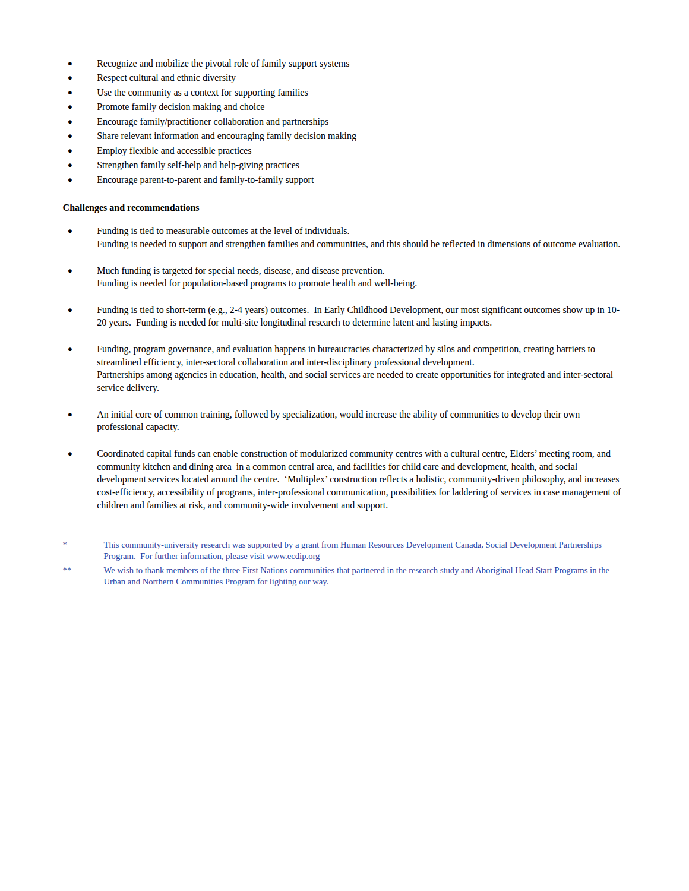Recognize and mobilize the pivotal role of family support systems
Respect cultural and ethnic diversity
Use the community as a context for supporting families
Promote family decision making and choice
Encourage family/practitioner collaboration and partnerships
Share relevant information and encouraging family decision making
Employ flexible and accessible practices
Strengthen family self-help and help-giving practices
Encourage parent-to-parent and family-to-family support
Challenges and recommendations
Funding is tied to measurable outcomes at the level of individuals.
Funding is needed to support and strengthen families and communities, and this should be reflected in dimensions of outcome evaluation.
Much funding is targeted for special needs, disease, and disease prevention.
Funding is needed for population-based programs to promote health and well-being.
Funding is tied to short-term (e.g., 2-4 years) outcomes. In Early Childhood Development, our most significant outcomes show up in 10-20 years. Funding is needed for multi-site longitudinal research to determine latent and lasting impacts.
Funding, program governance, and evaluation happens in bureaucracies characterized by silos and competition, creating barriers to streamlined efficiency, inter-sectoral collaboration and inter-disciplinary professional development.
Partnerships among agencies in education, health, and social services are needed to create opportunities for integrated and inter-sectoral service delivery.
An initial core of common training, followed by specialization, would increase the ability of communities to develop their own professional capacity.
Coordinated capital funds can enable construction of modularized community centres with a cultural centre, Elders’ meeting room, and community kitchen and dining area in a common central area, and facilities for child care and development, health, and social development services located around the centre. ‘Multiplex’ construction reflects a holistic, community-driven philosophy, and increases cost-efficiency, accessibility of programs, inter-professional communication, possibilities for laddering of services in case management of children and families at risk, and community-wide involvement and support.
| * | This community-university research was supported by a grant from Human Resources Development Canada, Social Development Partnerships Program. For further information, please visit www.ecdip.org |
| ** | We wish to thank members of the three First Nations communities that partnered in the research study and Aboriginal Head Start Programs in the Urban and Northern Communities Program for lighting our way. |